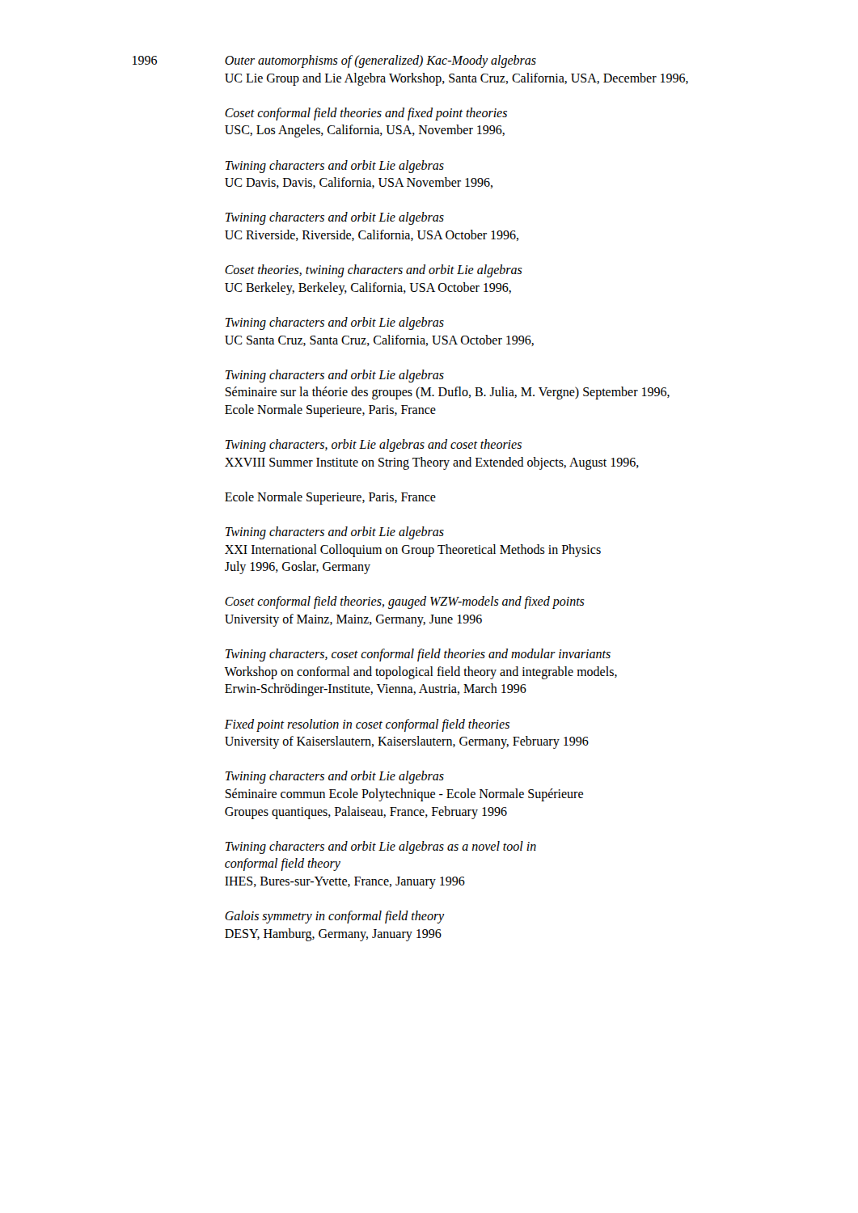1996
Outer automorphisms of (generalized) Kac-Moody algebras UC Lie Group and Lie Algebra Workshop, Santa Cruz, California, USA, December 1996,
Coset conformal field theories and fixed point theories USC, Los Angeles, California, USA, November 1996,
Twining characters and orbit Lie algebras UC Davis, Davis, California, USA November 1996,
Twining characters and orbit Lie algebras UC Riverside, Riverside, California, USA October 1996,
Coset theories, twining characters and orbit Lie algebras UC Berkeley, Berkeley, California, USA October 1996,
Twining characters and orbit Lie algebras UC Santa Cruz, Santa Cruz, California, USA October 1996,
Twining characters and orbit Lie algebras Séminaire sur la théorie des groupes (M. Duflo, B. Julia, M. Vergne) September 1996,
Ecole Normale Superieure, Paris, France
Twining characters, orbit Lie algebras and coset theories XXVIII Summer Institute on String Theory and Extended objects, August 1996,
Ecole Normale Superieure, Paris, France
Twining characters and orbit Lie algebras XXI International Colloquium on Group Theoretical Methods in Physics
July 1996, Goslar, Germany
Coset conformal field theories, gauged WZW-models and fixed points University of Mainz, Mainz, Germany, June 1996
Twining characters, coset conformal field theories and modular invariants Workshop on conformal and topological field theory and integrable models,
Erwin-Schrödinger-Institute, Vienna, Austria, March 1996
Fixed point resolution in coset conformal field theories University of Kaiserslautern, Kaiserslautern, Germany, February 1996
Twining characters and orbit Lie algebras Séminaire commun Ecole Polytechnique - Ecole Normale Supérieure
Groupes quantiques, Palaiseau, France, February 1996
Twining characters and orbit Lie algebras as a novel tool in
conformal field theory IHES, Bures-sur-Yvette, France, January 1996
Galois symmetry in conformal field theory DESY, Hamburg, Germany, January 1996